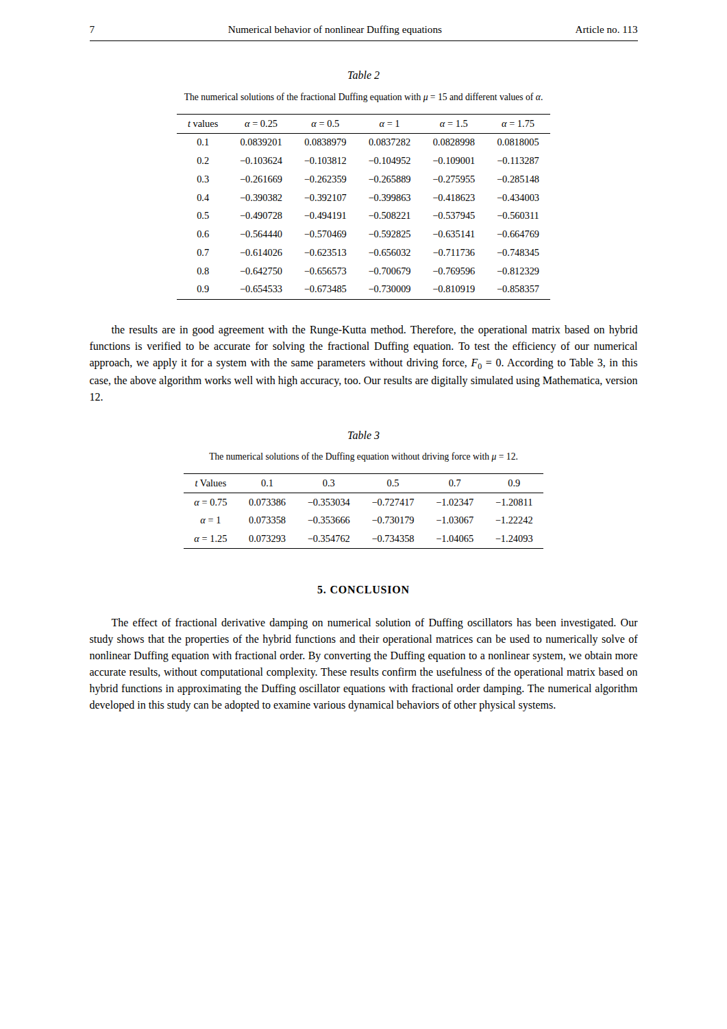7 Numerical behavior of nonlinear Duffing equations Article no. 113
Table 2
The numerical solutions of the fractional Duffing equation with μ = 15 and different values of α.
| t values | α = 0.25 | α = 0.5 | α = 1 | α = 1.5 | α = 1.75 |
| --- | --- | --- | --- | --- | --- |
| 0.1 | 0.0839201 | 0.0838979 | 0.0837282 | 0.0828998 | 0.0818005 |
| 0.2 | −0.103624 | −0.103812 | −0.104952 | −0.109001 | −0.113287 |
| 0.3 | −0.261669 | −0.262359 | −0.265889 | −0.275955 | −0.285148 |
| 0.4 | −0.390382 | −0.392107 | −0.399863 | −0.418623 | −0.434003 |
| 0.5 | −0.490728 | −0.494191 | −0.508221 | −0.537945 | −0.560311 |
| 0.6 | −0.564440 | −0.570469 | −0.592825 | −0.635141 | −0.664769 |
| 0.7 | −0.614026 | −0.623513 | −0.656032 | −0.711736 | −0.748345 |
| 0.8 | −0.642750 | −0.656573 | −0.700679 | −0.769596 | −0.812329 |
| 0.9 | −0.654533 | −0.673485 | −0.730009 | −0.810919 | −0.858357 |
the results are in good agreement with the Runge-Kutta method. Therefore, the operational matrix based on hybrid functions is verified to be accurate for solving the fractional Duffing equation. To test the efficiency of our numerical approach, we apply it for a system with the same parameters without driving force, F0 = 0. According to Table 3, in this case, the above algorithm works well with high accuracy, too. Our results are digitally simulated using Mathematica, version 12.
Table 3
The numerical solutions of the Duffing equation without driving force with μ = 12.
| t Values | 0.1 | 0.3 | 0.5 | 0.7 | 0.9 |
| --- | --- | --- | --- | --- | --- |
| α = 0.75 | 0.073386 | −0.353034 | −0.727417 | −1.02347 | −1.20811 |
| α = 1 | 0.073358 | −0.353666 | −0.730179 | −1.03067 | −1.22242 |
| α = 1.25 | 0.073293 | −0.354762 | −0.734358 | −1.04065 | −1.24093 |
5. CONCLUSION
The effect of fractional derivative damping on numerical solution of Duffing oscillators has been investigated. Our study shows that the properties of the hybrid functions and their operational matrices can be used to numerically solve of nonlinear Duffing equation with fractional order. By converting the Duffing equation to a nonlinear system, we obtain more accurate results, without computational complexity. These results confirm the usefulness of the operational matrix based on hybrid functions in approximating the Duffing oscillator equations with fractional order damping. The numerical algorithm developed in this study can be adopted to examine various dynamical behaviors of other physical systems.